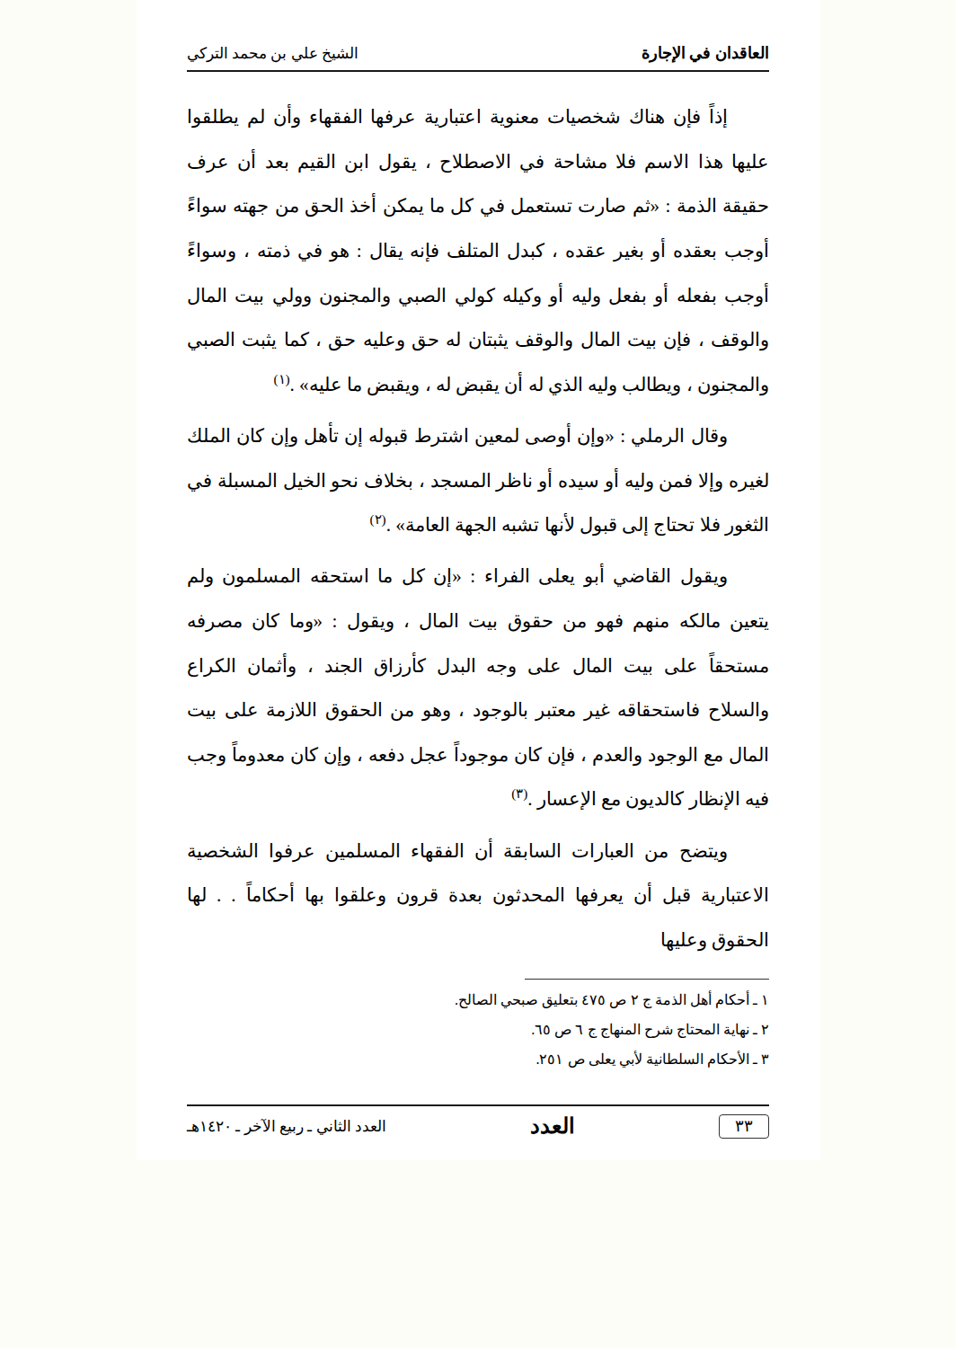العاقدان في الإجارة
الشيخ علي بن محمد التركي
إذاً فإن هناك شخصيات معنوية اعتبارية عرفها الفقهاء وأن لم يطلقوا عليها هذا الاسم فلا مشاحة في الاصطلاح ، يقول ابن القيم بعد أن عرف حقيقة الذمة : «ثم صارت تستعمل في كل ما يمكن أخذ الحق من جهته سواءً أوجب بعقده أو بغير عقده ، كبدل المتلف فإنه يقال : هو في ذمته ، وسواءً أوجب بفعله أو بفعل وليه أو وكيله كولي الصبي والمجنون وولي بيت المال والوقف ، فإن بيت المال والوقف يثبتان له حق وعليه حق ، كما يثبت الصبي والمجنون ، ويطالب وليه الذي له أن يقبض له ، ويقبض ما عليه» .(١)
وقال الرملي : «وإن أوصى لمعين اشترط قبوله إن تأهل وإن كان الملك لغيره وإلا فمن وليه أو سيده أو ناظر المسجد ، بخلاف نحو الخيل المسبلة في الثغور فلا تحتاج إلى قبول لأنها تشبه الجهة العامة» .(٢)
ويقول القاضي أبو يعلى الفراء : «إن كل ما استحقه المسلمون ولم يتعين مالكه منهم فهو من حقوق بيت المال ، ويقول : «وما كان مصرفه مستحقاً على بيت المال على وجه البدل كأرزاق الجند ، وأثمان الكراع والسلاح فاستحقاقه غير معتبر بالوجود ، وهو من الحقوق اللازمة على بيت المال مع الوجود والعدم ، فإن كان موجوداً عجل دفعه ، وإن كان معدوماً وجب فيه الإنظار كالديون مع الإعسار .(٣)
ويتضح من العبارات السابقة أن الفقهاء المسلمين عرفوا الشخصية الاعتبارية قبل أن يعرفها المحدثون بعدة قرون وعلقوا بها أحكاماً . . لها الحقوق وعليها
١ ـ أحكام أهل الذمة ج ٢ ص ٤٧٥ بتعليق صبحي الصالح.
٢ ـ نهاية المحتاج شرح المنهاج ج ٦ ص ٦٥.
٣ ـ الأحكام السلطانية لأبي يعلى ص ٢٥١.
٣٣
العدد
العدد الثاني ـ ربيع الآخر ـ ١٤٢٠هـ